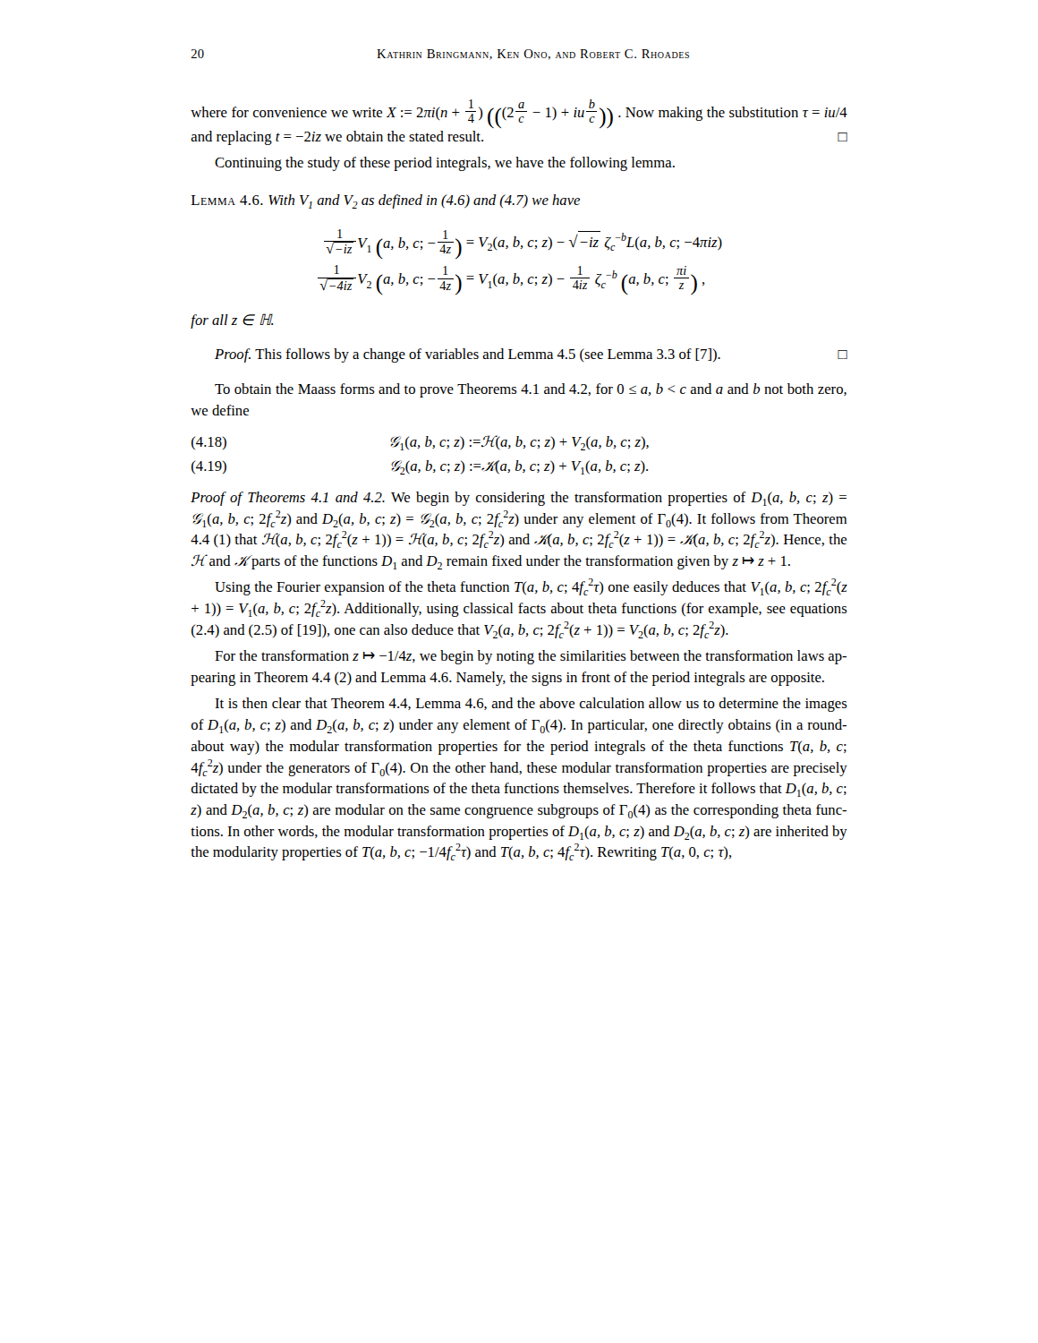20 Kathrin Bringmann, Ken Ono, and Robert C. Rhoades
where for convenience we write X := 2πi(n + 14) (((2ac − 1) + iu bc)) . Now making the substitution τ = iu/4 and replacing t = −2iz we obtain the stated result.
Continuing the study of these period integrals, we have the following lemma.
Lemma 4.6. With V1 and V2 as defined in (4.6) and (4.7) we have
| 1 −iz V 1 ( a, b, c ; − 1 4 z ) | = | V 2 ( a, b, c ; z ) − −iz ζ c − b L ( a, b, c ; −4 πiz ) |
| 1 −4iz V 2 ( a, b, c ; − 1 4 z ) | = | V 1 ( a, b, c ; z ) − 1 4 iz ζ c − b ( a, b, c ; πi z ) , |
for all z ∈ ℍ.
Proof. This follows by a change of variables and Lemma 4.5 (see Lemma 3.3 of [7]).
To obtain the Maass forms and to prove Theorems 4.1 and 4.2, for 0 ≤ a, b < c and a and b not both zero, we define
| (4.18) | 𝒢 1 ( a, b, c ; z ) := ℋ ( a, b, c ; z ) + V 2 ( a, b, c ; z ), | |
| (4.19) | 𝒢 2 ( a, b, c ; z ) := 𝒦 ( a, b, c ; z ) + V 1 ( a, b, c ; z ). | |
Proof of Theorems 4.1 and 4.2. We begin by considering the transformation properties of D1(a, b, c; z) = 𝒢1(a, b, c; 2fc2z) and D2(a, b, c; z) = 𝒢2(a, b, c; 2fc2z) under any element of Γ0(4). It follows from Theorem 4.4 (1) that ℋ(a, b, c; 2fc2(z + 1)) = ℋ(a, b, c; 2fc2z) and 𝒦(a, b, c; 2fc2(z + 1)) = 𝒦(a, b, c; 2fc2z). Hence, the ℋ and 𝒦 parts of the functions D1 and D2 remain fixed under the transformation given by z ↦ z + 1.
Using the Fourier expansion of the theta function T(a, b, c; 4fc2τ) one easily deduces that V1(a, b, c; 2fc2(z + 1)) = V1(a, b, c; 2fc2z). Additionally, using classical facts about theta functions (for example, see equations (2.4) and (2.5) of [19]), one can also deduce that V2(a, b, c; 2fc2(z + 1)) = V2(a, b, c; 2fc2z).
For the transformation z ↦ −1/4z, we begin by noting the similarities between the transformation laws appearing in Theorem 4.4 (2) and Lemma 4.6. Namely, the signs in front of the period integrals are opposite.
It is then clear that Theorem 4.4, Lemma 4.6, and the above calculation allow us to determine the images of D1(a, b, c; z) and D2(a, b, c; z) under any element of Γ0(4). In particular, one directly obtains (in a roundabout way) the modular transformation properties for the period integrals of the theta functions T(a, b, c; 4fc2z) under the generators of Γ0(4). On the other hand, these modular transformation properties are precisely dictated by the modular transformations of the theta functions themselves. Therefore it follows that D1(a, b, c; z) and D2(a, b, c; z) are modular on the same congruence subgroups of Γ0(4) as the corresponding theta functions. In other words, the modular transformation properties of D1(a, b, c; z) and D2(a, b, c; z) are inherited by the modularity properties of T(a, b, c; −1/4fc2τ) and T(a, b, c; 4fc2τ). Rewriting T(a, 0, c; τ),